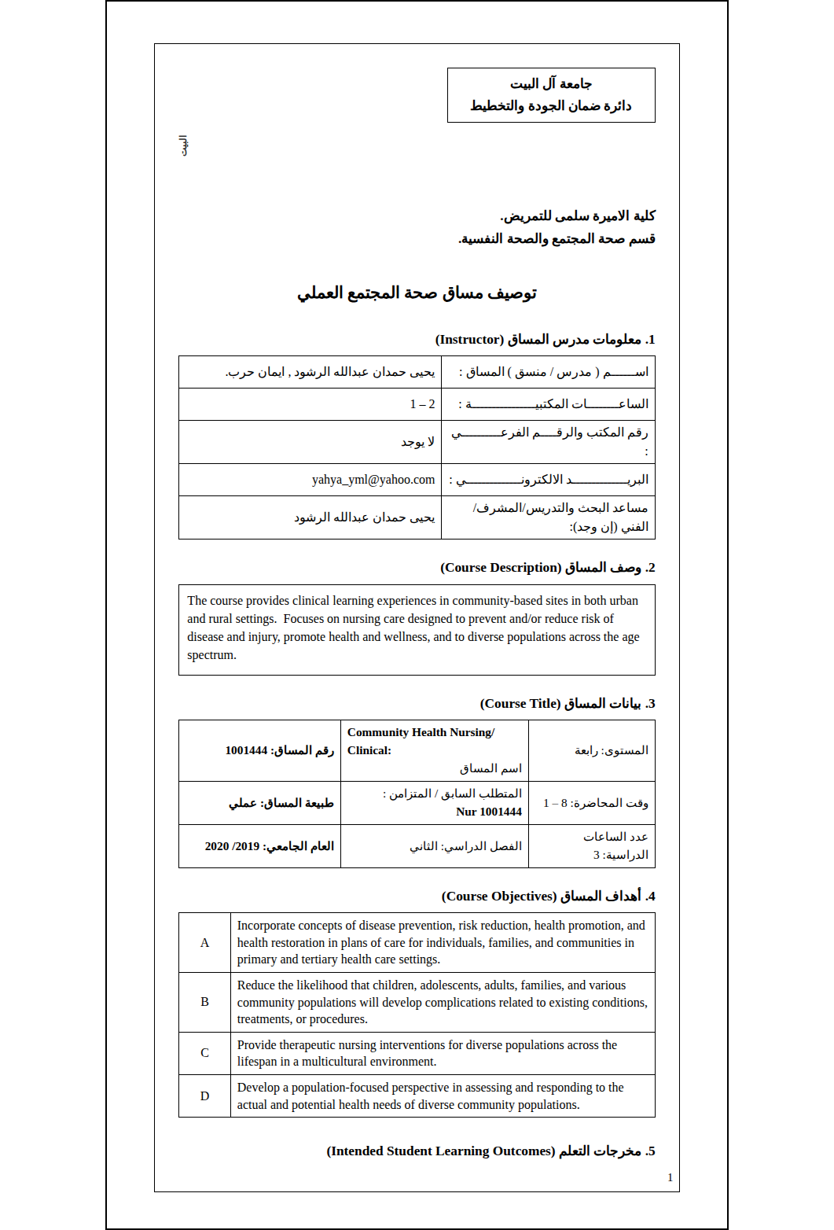جامعة آل البيت
دائرة ضمان الجودة والتخطيط
البيت
كلية الاميرة سلمى للتمريض.
قسم صحة المجتمع والصحة النفسية.
توصيف مساق صحة المجتمع العملي
1. معلومات مدرس المساق (Instructor)
| اســــــم ( مدرس / منسق ) المساق : | يحيى حمدان عبدالله الرشود , ايمان حرب. |
| الساعــــــــات المكتبيــــــــــــــــة : | 1 – 2 |
| رقم المكتب والرقــــم الفرعــــــــــي : | لا يوجد |
| البريــــــــــــــد الالكترونــــــــــــــي : | yahya_yml@yahoo.com |
| مساعد البحث والتدريس/المشرف/الفني (إن وجد): | يحيى حمدان عبدالله الرشود |
2. وصف المساق (Course Description)
The course provides clinical learning experiences in community-based sites in both urban and rural settings. Focuses on nursing care designed to prevent and/or reduce risk of disease and injury, promote health and wellness, and to diverse populations across the age spectrum.
3. بيانات المساق (Course Title)
| المستوى: رابعة | Community Health Nursing/ Clinical: اسم المساق | رقم المساق: 1001444 |
| وقت المحاضرة: 8 – 1 | المتطلب السابق / المتزامن : Nur 1001444 | طبيعة المساق: عملي |
| عدد الساعات الدراسية: 3 | الفصل الدراسي: الثاني | العام الجامعي: 2019/ 2020 |
4. أهداف المساق (Course Objectives)
| Incorporate concepts of disease prevention, risk reduction, health promotion, and health restoration in plans of care for individuals, families, and communities in primary and tertiary health care settings. | A |
| Reduce the likelihood that children, adolescents, adults, families, and various community populations will develop complications related to existing conditions, treatments, or procedures. | B |
| Provide therapeutic nursing interventions for diverse populations across the lifespan in a multicultural environment. | C |
| Develop a population-focused perspective in assessing and responding to the actual and potential health needs of diverse community populations. | D |
5. مخرجات التعلم (Intended Student Learning Outcomes)
1